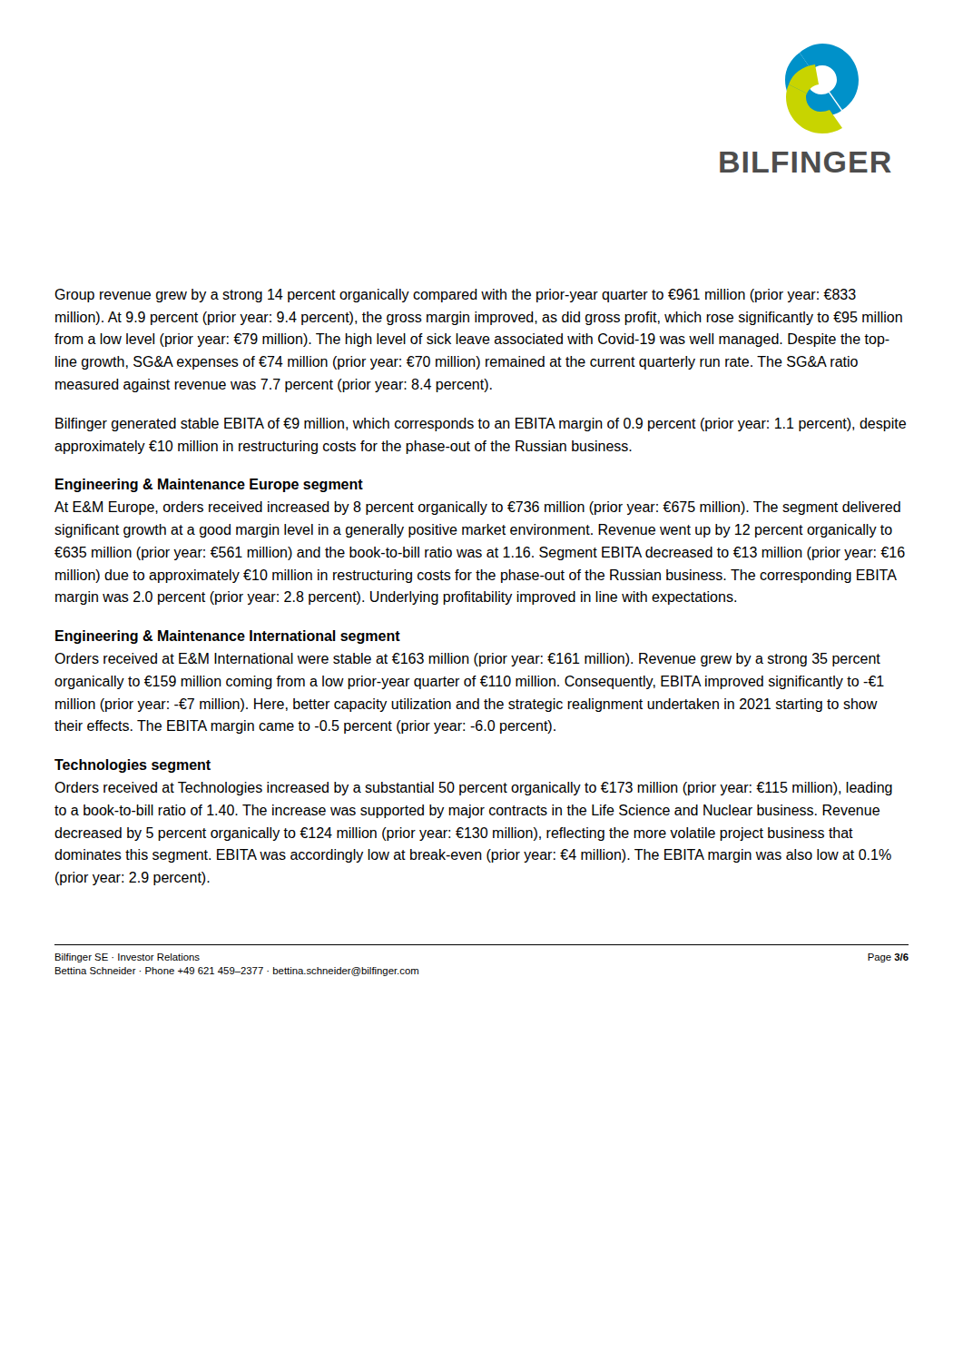BILFINGER
Group revenue grew by a strong 14 percent organically compared with the prior-year quarter to €961 million (prior year: €833 million). At 9.9 percent (prior year: 9.4 percent), the gross margin improved, as did gross profit, which rose significantly to €95 million from a low level (prior year: €79 million). The high level of sick leave associated with Covid-19 was well managed. Despite the top-line growth, SG&A expenses of €74 million (prior year: €70 million) remained at the current quarterly run rate. The SG&A ratio measured against revenue was 7.7 percent (prior year: 8.4 percent).
Bilfinger generated stable EBITA of €9 million, which corresponds to an EBITA margin of 0.9 percent (prior year: 1.1 percent), despite approximately €10 million in restructuring costs for the phase-out of the Russian business.
Engineering & Maintenance Europe segment
At E&M Europe, orders received increased by 8 percent organically to €736 million (prior year: €675 million). The segment delivered significant growth at a good margin level in a generally positive market environment. Revenue went up by 12 percent organically to €635 million (prior year: €561 million) and the book-to-bill ratio was at 1.16. Segment EBITA decreased to €13 million (prior year: €16 million) due to approximately €10 million in restructuring costs for the phase-out of the Russian business. The corresponding EBITA margin was 2.0 percent (prior year: 2.8 percent). Underlying profitability improved in line with expectations.
Engineering & Maintenance International segment
Orders received at E&M International were stable at €163 million (prior year: €161 million). Revenue grew by a strong 35 percent organically to €159 million coming from a low prior-year quarter of €110 million. Consequently, EBITA improved significantly to -€1 million (prior year: -€7 million). Here, better capacity utilization and the strategic realignment undertaken in 2021 starting to show their effects. The EBITA margin came to -0.5 percent (prior year: -6.0 percent).
Technologies segment
Orders received at Technologies increased by a substantial 50 percent organically to €173 million (prior year: €115 million), leading to a book-to-bill ratio of 1.40. The increase was supported by major contracts in the Life Science and Nuclear business. Revenue decreased by 5 percent organically to €124 million (prior year: €130 million), reflecting the more volatile project business that dominates this segment. EBITA was accordingly low at break-even (prior year: €4 million). The EBITA margin was also low at 0.1% (prior year: 2.9 percent).
Bilfinger SE · Investor Relations
Bettina Schneider · Phone +49 621 459–2377 · bettina.schneider@bilfinger.com
Page 3/6